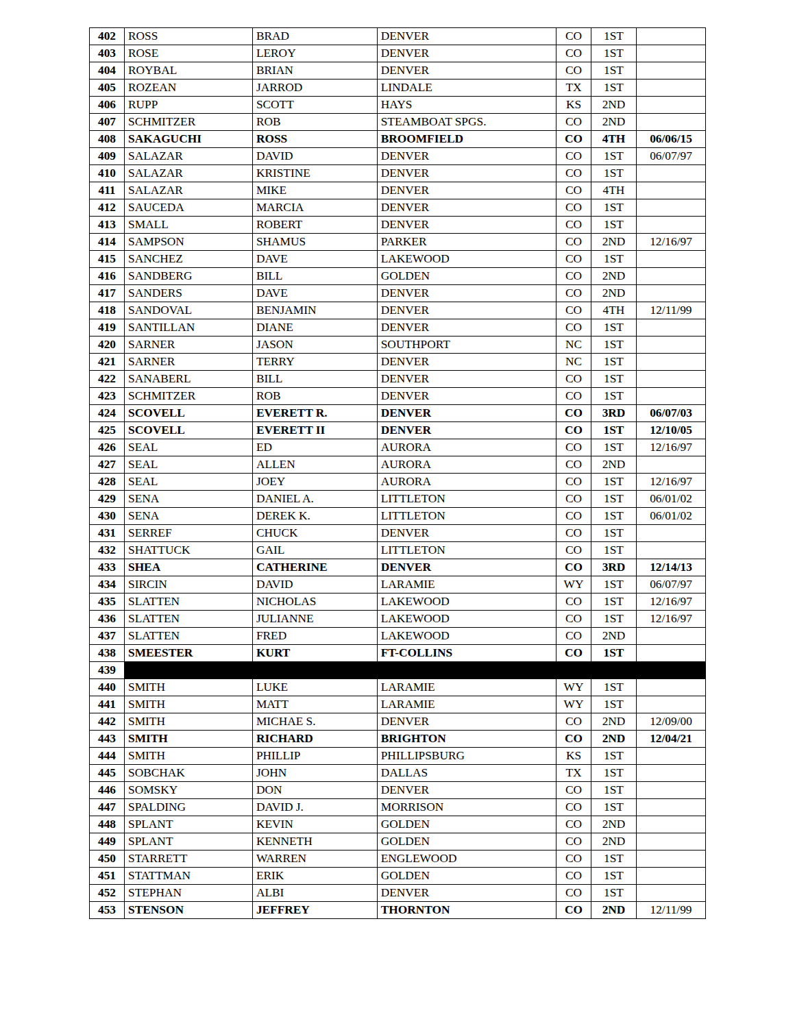| 402 | ROSS | BRAD | DENVER | CO | 1ST | |
| 403 | ROSE | LEROY | DENVER | CO | 1ST | |
| 404 | ROYBAL | BRIAN | DENVER | CO | 1ST | |
| 405 | ROZEAN | JARROD | LINDALE | TX | 1ST | |
| 406 | RUPP | SCOTT | HAYS | KS | 2ND | |
| 407 | SCHMITZER | ROB | STEAMBOAT SPGS. | CO | 2ND | |
| 408 | SAKAGUCHI | ROSS | BROOMFIELD | CO | 4TH | 06/06/15 |
| 409 | SALAZAR | DAVID | DENVER | CO | 1ST | 06/07/97 |
| 410 | SALAZAR | KRISTINE | DENVER | CO | 1ST | |
| 411 | SALAZAR | MIKE | DENVER | CO | 4TH | |
| 412 | SAUCEDA | MARCIA | DENVER | CO | 1ST | |
| 413 | SMALL | ROBERT | DENVER | CO | 1ST | |
| 414 | SAMPSON | SHAMUS | PARKER | CO | 2ND | 12/16/97 |
| 415 | SANCHEZ | DAVE | LAKEWOOD | CO | 1ST | |
| 416 | SANDBERG | BILL | GOLDEN | CO | 2ND | |
| 417 | SANDERS | DAVE | DENVER | CO | 2ND | |
| 418 | SANDOVAL | BENJAMIN | DENVER | CO | 4TH | 12/11/99 |
| 419 | SANTILLAN | DIANE | DENVER | CO | 1ST | |
| 420 | SARNER | JASON | SOUTHPORT | NC | 1ST | |
| 421 | SARNER | TERRY | DENVER | NC | 1ST | |
| 422 | SANABERL | BILL | DENVER | CO | 1ST | |
| 423 | SCHMITZER | ROB | DENVER | CO | 1ST | |
| 424 | SCOVELL | EVERETT R. | DENVER | CO | 3RD | 06/07/03 |
| 425 | SCOVELL | EVERETT II | DENVER | CO | 1ST | 12/10/05 |
| 426 | SEAL | ED | AURORA | CO | 1ST | 12/16/97 |
| 427 | SEAL | ALLEN | AURORA | CO | 2ND | |
| 428 | SEAL | JOEY | AURORA | CO | 1ST | 12/16/97 |
| 429 | SENA | DANIEL A. | LITTLETON | CO | 1ST | 06/01/02 |
| 430 | SENA | DEREK K. | LITTLETON | CO | 1ST | 06/01/02 |
| 431 | SERREF | CHUCK | DENVER | CO | 1ST | |
| 432 | SHATTUCK | GAIL | LITTLETON | CO | 1ST | |
| 433 | SHEA | CATHERINE | DENVER | CO | 3RD | 12/14/13 |
| 434 | SIRCIN | DAVID | LARAMIE | WY | 1ST | 06/07/97 |
| 435 | SLATTEN | NICHOLAS | LAKEWOOD | CO | 1ST | 12/16/97 |
| 436 | SLATTEN | JULIANNE | LAKEWOOD | CO | 1ST | 12/16/97 |
| 437 | SLATTEN | FRED | LAKEWOOD | CO | 2ND | |
| 438 | SMEESTER | KURT | FT-COLLINS | CO | 1ST | |
| 439 | | | | | | |
| 440 | SMITH | LUKE | LARAMIE | WY | 1ST | |
| 441 | SMITH | MATT | LARAMIE | WY | 1ST | |
| 442 | SMITH | MICHAE S. | DENVER | CO | 2ND | 12/09/00 |
| 443 | SMITH | RICHARD | BRIGHTON | CO | 2ND | 12/04/21 |
| 444 | SMITH | PHILLIP | PHILLIPSBURG | KS | 1ST | |
| 445 | SOBCHAK | JOHN | DALLAS | TX | 1ST | |
| 446 | SOMSKY | DON | DENVER | CO | 1ST | |
| 447 | SPALDING | DAVID J. | MORRISON | CO | 1ST | |
| 448 | SPLANT | KEVIN | GOLDEN | CO | 2ND | |
| 449 | SPLANT | KENNETH | GOLDEN | CO | 2ND | |
| 450 | STARRETT | WARREN | ENGLEWOOD | CO | 1ST | |
| 451 | STATTMAN | ERIK | GOLDEN | CO | 1ST | |
| 452 | STEPHAN | ALBI | DENVER | CO | 1ST | |
| 453 | STENSON | JEFFREY | THORNTON | CO | 2ND | 12/11/99 |